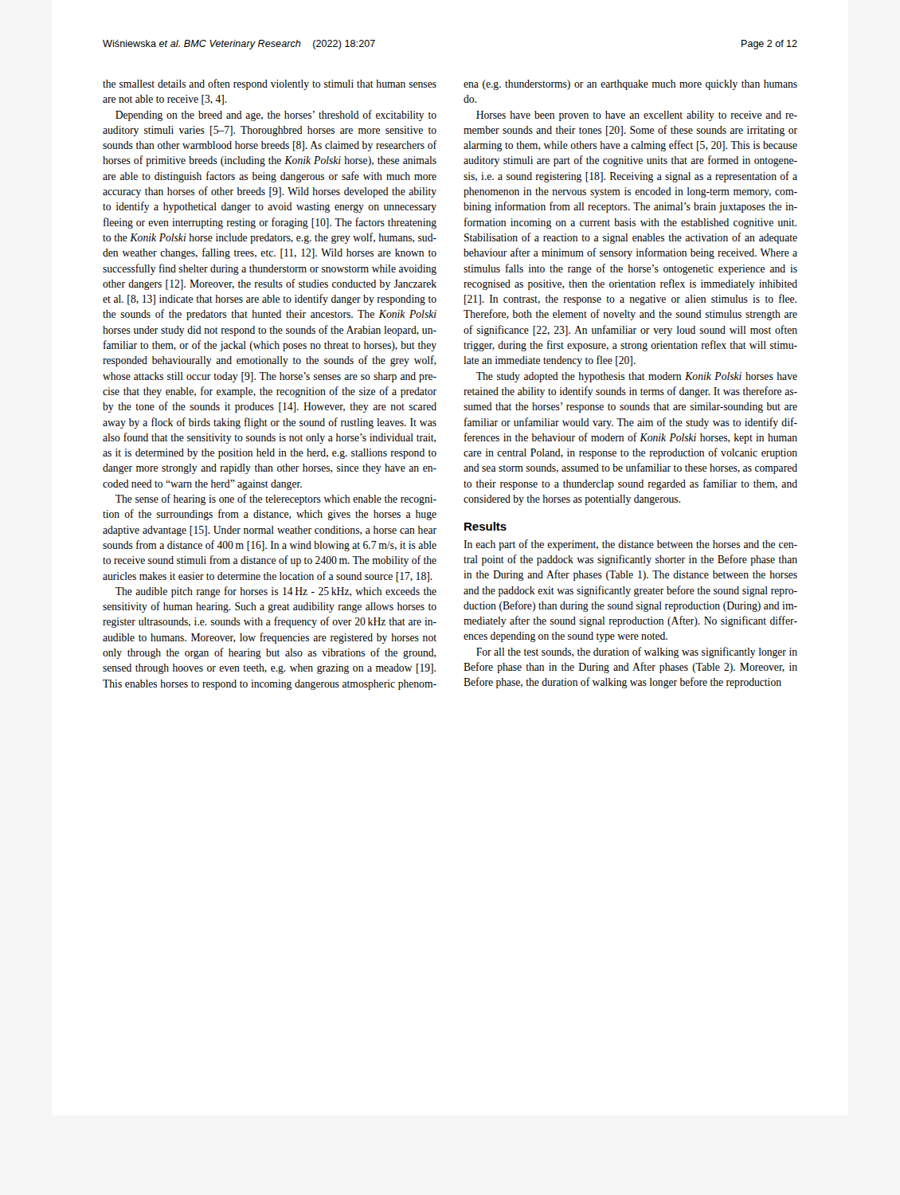Wiśniewska et al. BMC Veterinary Research (2022) 18:207
Page 2 of 12
the smallest details and often respond violently to stimuli that human senses are not able to receive [3, 4].
Depending on the breed and age, the horses’ threshold of excitability to auditory stimuli varies [5–7]. Thoroughbred horses are more sensitive to sounds than other warmblood horse breeds [8]. As claimed by researchers of horses of primitive breeds (including the Konik Polski horse), these animals are able to distinguish factors as being dangerous or safe with much more accuracy than horses of other breeds [9]. Wild horses developed the ability to identify a hypothetical danger to avoid wasting energy on unnecessary fleeing or even interrupting resting or foraging [10]. The factors threatening to the Konik Polski horse include predators, e.g. the grey wolf, humans, sudden weather changes, falling trees, etc. [11, 12]. Wild horses are known to successfully find shelter during a thunderstorm or snowstorm while avoiding other dangers [12]. Moreover, the results of studies conducted by Janczarek et al. [8, 13] indicate that horses are able to identify danger by responding to the sounds of the predators that hunted their ancestors. The Konik Polski horses under study did not respond to the sounds of the Arabian leopard, unfamiliar to them, or of the jackal (which poses no threat to horses), but they responded behaviourally and emotionally to the sounds of the grey wolf, whose attacks still occur today [9]. The horse’s senses are so sharp and precise that they enable, for example, the recognition of the size of a predator by the tone of the sounds it produces [14]. However, they are not scared away by a flock of birds taking flight or the sound of rustling leaves. It was also found that the sensitivity to sounds is not only a horse’s individual trait, as it is determined by the position held in the herd, e.g. stallions respond to danger more strongly and rapidly than other horses, since they have an encoded need to “warn the herd” against danger.
The sense of hearing is one of the telereceptors which enable the recognition of the surroundings from a distance, which gives the horses a huge adaptive advantage [15]. Under normal weather conditions, a horse can hear sounds from a distance of 400 m [16]. In a wind blowing at 6.7 m/s, it is able to receive sound stimuli from a distance of up to 2400 m. The mobility of the auricles makes it easier to determine the location of a sound source [17, 18].
The audible pitch range for horses is 14 Hz - 25 kHz, which exceeds the sensitivity of human hearing. Such a great audibility range allows horses to register ultrasounds, i.e. sounds with a frequency of over 20 kHz that are inaudible to humans. Moreover, low frequencies are registered by horses not only through the organ of hearing but also as vibrations of the ground, sensed through hooves or even teeth, e.g. when grazing on a meadow [19]. This enables horses to respond to incoming dangerous atmospheric phenomena (e.g. thunderstorms) or an earthquake much more quickly than humans do.
Horses have been proven to have an excellent ability to receive and remember sounds and their tones [20]. Some of these sounds are irritating or alarming to them, while others have a calming effect [5, 20]. This is because auditory stimuli are part of the cognitive units that are formed in ontogenesis, i.e. a sound registering [18]. Receiving a signal as a representation of a phenomenon in the nervous system is encoded in long-term memory, combining information from all receptors. The animal’s brain juxtaposes the information incoming on a current basis with the established cognitive unit. Stabilisation of a reaction to a signal enables the activation of an adequate behaviour after a minimum of sensory information being received. Where a stimulus falls into the range of the horse’s ontogenetic experience and is recognised as positive, then the orientation reflex is immediately inhibited [21]. In contrast, the response to a negative or alien stimulus is to flee. Therefore, both the element of novelty and the sound stimulus strength are of significance [22, 23]. An unfamiliar or very loud sound will most often trigger, during the first exposure, a strong orientation reflex that will stimulate an immediate tendency to flee [20].
The study adopted the hypothesis that modern Konik Polski horses have retained the ability to identify sounds in terms of danger. It was therefore assumed that the horses’ response to sounds that are similar-sounding but are familiar or unfamiliar would vary. The aim of the study was to identify differences in the behaviour of modern of Konik Polski horses, kept in human care in central Poland, in response to the reproduction of volcanic eruption and sea storm sounds, assumed to be unfamiliar to these horses, as compared to their response to a thunderclap sound regarded as familiar to them, and considered by the horses as potentially dangerous.
Results
In each part of the experiment, the distance between the horses and the central point of the paddock was significantly shorter in the Before phase than in the During and After phases (Table 1). The distance between the horses and the paddock exit was significantly greater before the sound signal reproduction (Before) than during the sound signal reproduction (During) and immediately after the sound signal reproduction (After). No significant differences depending on the sound type were noted.
For all the test sounds, the duration of walking was significantly longer in Before phase than in the During and After phases (Table 2). Moreover, in Before phase, the duration of walking was longer before the reproduction